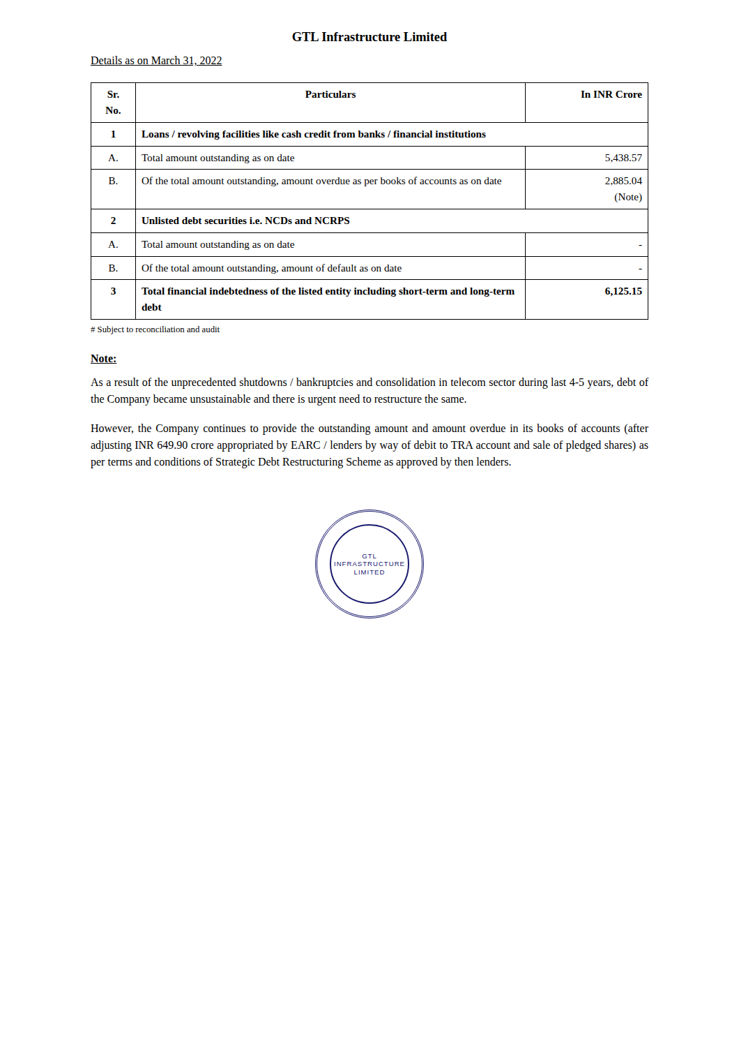GTL Infrastructure Limited
Details as on March 31, 2022
| Sr. No. | Particulars | In INR Crore |
| --- | --- | --- |
| 1 | Loans / revolving facilities like cash credit from banks / financial institutions |
| A. | Total amount outstanding as on date | 5,438.57 |
| B. | Of the total amount outstanding, amount overdue as per books of accounts as on date | 2,885.04 (Note) |
| 2 | Unlisted debt securities i.e. NCDs and NCRPS |
| A. | Total amount outstanding as on date | - |
| B. | Of the total amount outstanding, amount of default as on date | - |
| 3 | Total financial indebtedness of the listed entity including short-term and long-term debt | 6,125.15 |
# Subject to reconciliation and audit
Note:
As a result of the unprecedented shutdowns / bankruptcies and consolidation in telecom sector during last 4-5 years, debt of the Company became unsustainable and there is urgent need to restructure the same.
However, the Company continues to provide the outstanding amount and amount overdue in its books of accounts (after adjusting INR 649.90 crore appropriated by EARC / lenders by way of debit to TRA account and sale of pledged shares) as per terms and conditions of Strategic Debt Restructuring Scheme as approved by then lenders.
GTL INFRASTRUCTURE
LIMITED